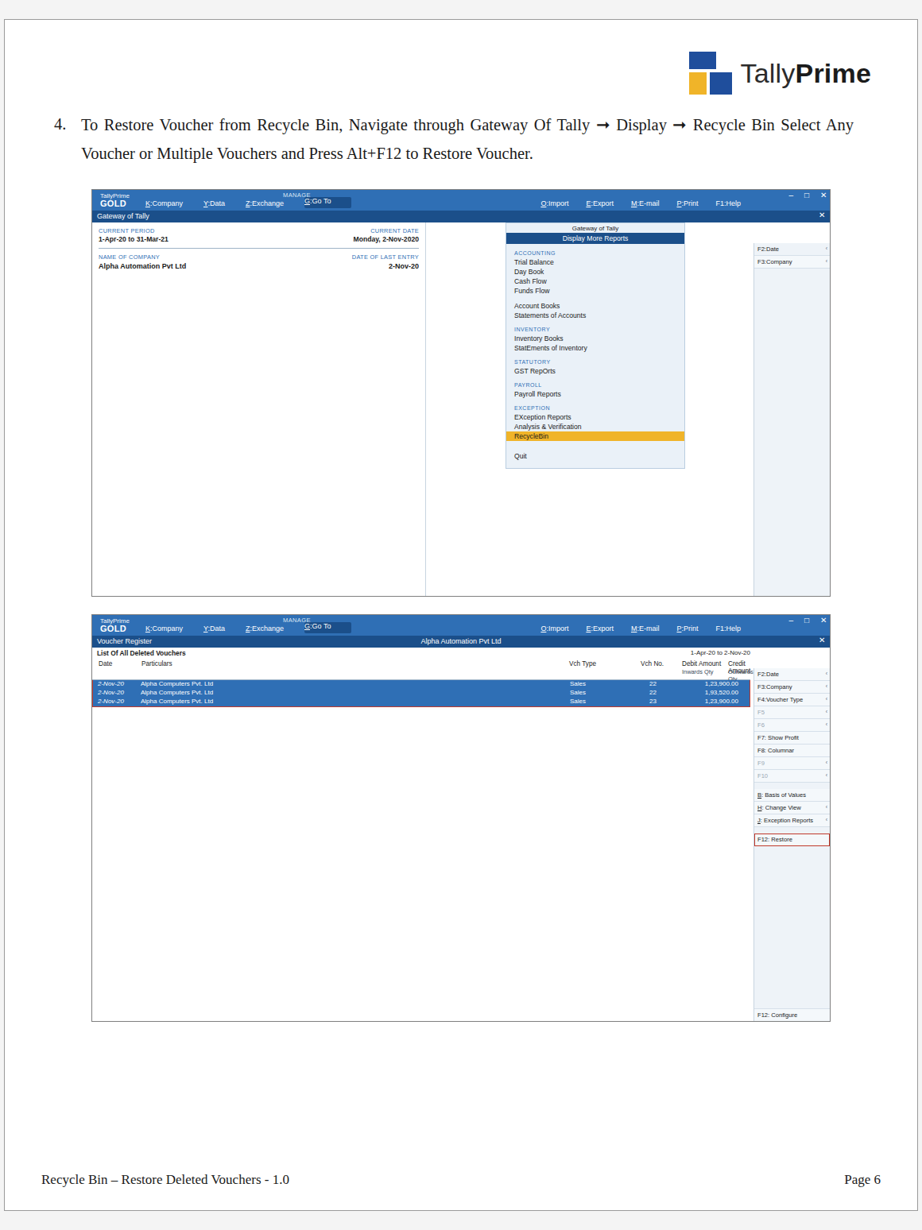TallyPrime
4. To Restore Voucher from Recycle Bin, Navigate through Gateway Of Tally ➞ Display ➞ Recycle Bin Select Any Voucher or Multiple Vouchers and Press Alt+F12 to Restore Voucher.
TallyPrime
GOLD
MANAGE
K:Company Y:Data Z:Exchange G:Go To
O:Import E:Export M:E-mail P:Print F1:Help
–□✕
Gateway of Tally ✕
CURRENT PERIOD CURRENT DATE
1-Apr-20 to 31-Mar-21 Monday, 2-Nov-2020
NAME OF COMPANY DATE OF LAST ENTRY
Alpha Automation Pvt Ltd 2-Nov-20
Gateway of Tally
Display More Reports
ACCOUNTING
Trial Balance
Day Book
Cash Flow
Funds Flow
Account Books
Statements of Accounts
INVENTORY
Inventory Books
StatEments of Inventory
STATUTORY
GST RepOrts
PAYROLL
Payroll Reports
EXCEPTION
EXception Reports
Analysis & Verification
RecycleBin
Quit
F2:Date ‹
F3:Company ‹
TallyPrime
GOLD
MANAGE
K:Company Y:Data Z:Exchange G:Go To
O:Import E:Export M:E-mail P:Print F1:Help
–□✕
Voucher Register Alpha Automation Pvt Ltd ✕
List Of All Deleted Vouchers
1-Apr-20 to 2-Nov-20
Date Particulars Vch Type Vch No. Debit Amount Credit Amount Inwards Qty Outwards Qty
2-Nov-20 Alpha Computers Pvt. Ltd Sales 22 1,23,900.00
2-Nov-20 Alpha Computers Pvt. Ltd Sales 22 1,93,520.00
2-Nov-20 Alpha Computers Pvt. Ltd Sales 23 1,23,900.00
F2:Date ‹
F3:Company ‹
F4:Voucher Type ‹
F5 ‹
F6 ‹
F7: Show Profit
F8: Columnar
F9 ‹
F10 ‹
B: Basis of Values
H: Change View ‹
J: Exception Reports ‹
F12: Restore
F12: Configure
Recycle Bin – Restore Deleted Vouchers - 1.0
Page 6